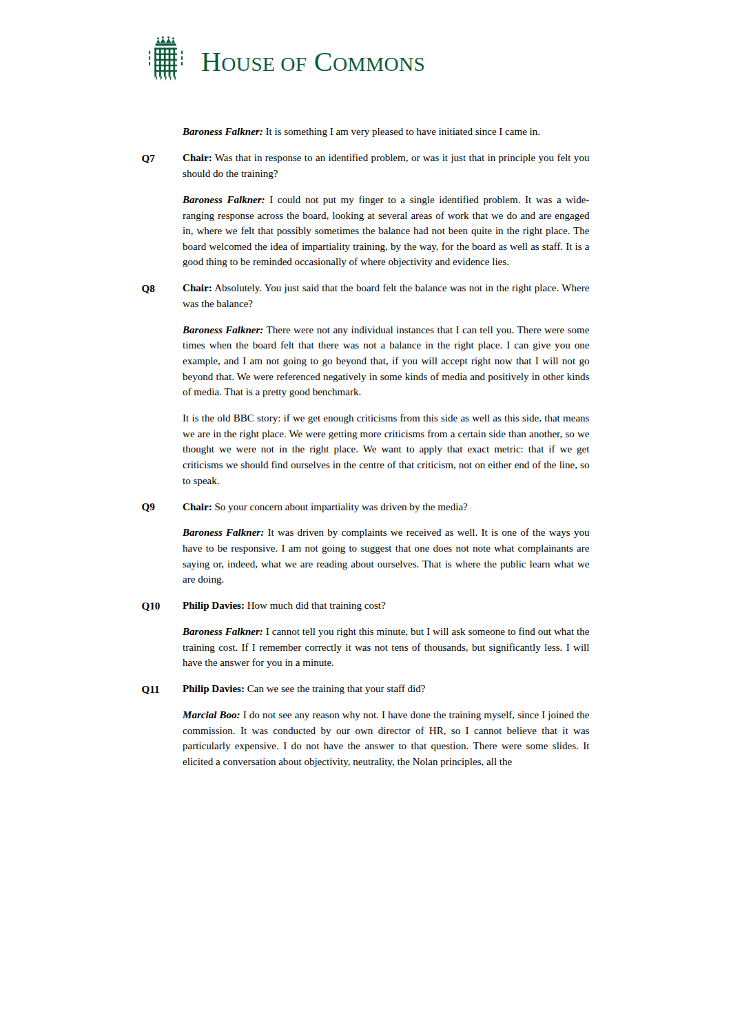HOUSE OF COMMONS
Baroness Falkner: It is something I am very pleased to have initiated since I came in.
Q7
Chair: Was that in response to an identified problem, or was it just that in principle you felt you should do the training?
Baroness Falkner: I could not put my finger to a single identified problem. It was a wide-ranging response across the board, looking at several areas of work that we do and are engaged in, where we felt that possibly sometimes the balance had not been quite in the right place. The board welcomed the idea of impartiality training, by the way, for the board as well as staff. It is a good thing to be reminded occasionally of where objectivity and evidence lies.
Q8
Chair: Absolutely. You just said that the board felt the balance was not in the right place. Where was the balance?
Baroness Falkner: There were not any individual instances that I can tell you. There were some times when the board felt that there was not a balance in the right place. I can give you one example, and I am not going to go beyond that, if you will accept right now that I will not go beyond that. We were referenced negatively in some kinds of media and positively in other kinds of media. That is a pretty good benchmark.
It is the old BBC story: if we get enough criticisms from this side as well as this side, that means we are in the right place. We were getting more criticisms from a certain side than another, so we thought we were not in the right place. We want to apply that exact metric: that if we get criticisms we should find ourselves in the centre of that criticism, not on either end of the line, so to speak.
Q9
Chair: So your concern about impartiality was driven by the media?
Baroness Falkner: It was driven by complaints we received as well. It is one of the ways you have to be responsive. I am not going to suggest that one does not note what complainants are saying or, indeed, what we are reading about ourselves. That is where the public learn what we are doing.
Q10
Philip Davies: How much did that training cost?
Baroness Falkner: I cannot tell you right this minute, but I will ask someone to find out what the training cost. If I remember correctly it was not tens of thousands, but significantly less. I will have the answer for you in a minute.
Q11
Philip Davies: Can we see the training that your staff did?
Marcial Boo: I do not see any reason why not. I have done the training myself, since I joined the commission. It was conducted by our own director of HR, so I cannot believe that it was particularly expensive. I do not have the answer to that question. There were some slides. It elicited a conversation about objectivity, neutrality, the Nolan principles, all the